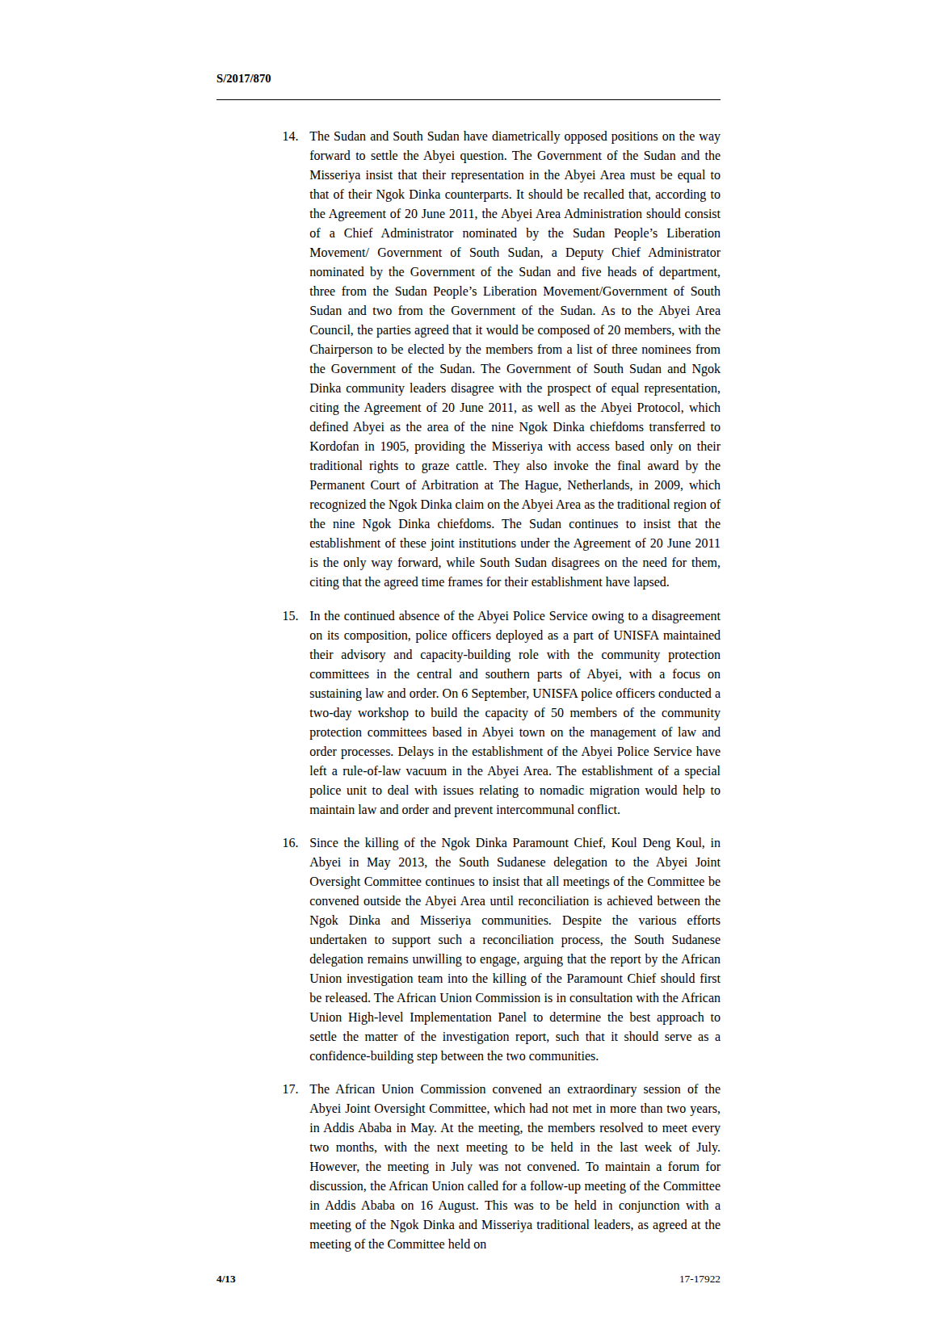S/2017/870
14. The Sudan and South Sudan have diametrically opposed positions on the way forward to settle the Abyei question. The Government of the Sudan and the Misseriya insist that their representation in the Abyei Area must be equal to that of their Ngok Dinka counterparts. It should be recalled that, according to the Agreement of 20 June 2011, the Abyei Area Administration should consist of a Chief Administrator nominated by the Sudan People’s Liberation Movement/ Government of South Sudan, a Deputy Chief Administrator nominated by the Government of the Sudan and five heads of department, three from the Sudan People’s Liberation Movement/Government of South Sudan and two from the Government of the Sudan. As to the Abyei Area Council, the parties agreed that it would be composed of 20 members, with the Chairperson to be elected by the members from a list of three nominees from the Government of the Sudan. The Government of South Sudan and Ngok Dinka community leaders disagree with the prospect of equal representation, citing the Agreement of 20 June 2011, as well as the Abyei Protocol, which defined Abyei as the area of the nine Ngok Dinka chiefdoms transferred to Kordofan in 1905, providing the Misseriya with access based only on their traditional rights to graze cattle. They also invoke the final award by the Permanent Court of Arbitration at The Hague, Netherlands, in 2009, which recognized the Ngok Dinka claim on the Abyei Area as the traditional region of the nine Ngok Dinka chiefdoms. The Sudan continues to insist that the establishment of these joint institutions under the Agreement of 20 June 2011 is the only way forward, while South Sudan disagrees on the need for them, citing that the agreed time frames for their establishment have lapsed.
15. In the continued absence of the Abyei Police Service owing to a disagreement on its composition, police officers deployed as a part of UNISFA maintained their advisory and capacity-building role with the community protection committees in the central and southern parts of Abyei, with a focus on sustaining law and order. On 6 September, UNISFA police officers conducted a two-day workshop to build the capacity of 50 members of the community protection committees based in Abyei town on the management of law and order processes. Delays in the establishment of the Abyei Police Service have left a rule-of-law vacuum in the Abyei Area. The establishment of a special police unit to deal with issues relating to nomadic migration would help to maintain law and order and prevent intercommunal conflict.
16. Since the killing of the Ngok Dinka Paramount Chief, Koul Deng Koul, in Abyei in May 2013, the South Sudanese delegation to the Abyei Joint Oversight Committee continues to insist that all meetings of the Committee be convened outside the Abyei Area until reconciliation is achieved between the Ngok Dinka and Misseriya communities. Despite the various efforts undertaken to support such a reconciliation process, the South Sudanese delegation remains unwilling to engage, arguing that the report by the African Union investigation team into the killing of the Paramount Chief should first be released. The African Union Commission is in consultation with the African Union High-level Implementation Panel to determine the best approach to settle the matter of the investigation report, such that it should serve as a confidence-building step between the two communities.
17. The African Union Commission convened an extraordinary session of the Abyei Joint Oversight Committee, which had not met in more than two years, in Addis Ababa in May. At the meeting, the members resolved to meet every two months, with the next meeting to be held in the last week of July. However, the meeting in July was not convened. To maintain a forum for discussion, the African Union called for a follow-up meeting of the Committee in Addis Ababa on 16 August. This was to be held in conjunction with a meeting of the Ngok Dinka and Misseriya traditional leaders, as agreed at the meeting of the Committee held on
4/13 17-17922